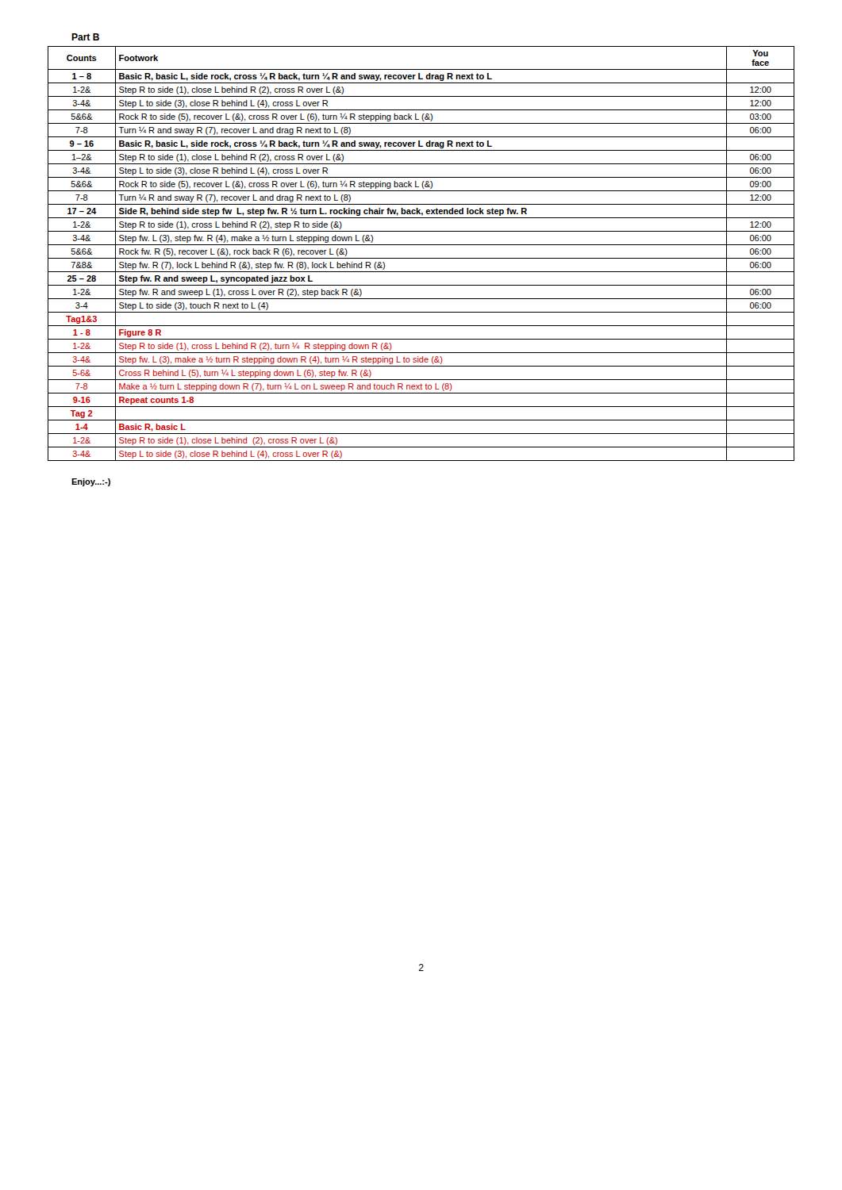Part B
| Counts | Footwork | You face |
| --- | --- | --- |
| 1 – 8 | Basic R, basic L, side rock, cross ¼ R back, turn ¼ R and sway, recover L drag R next to L | |
| 1-2& | Step R to side (1), close L behind R (2), cross R over L (&) | 12:00 |
| 3-4& | Step L to side (3), close R behind L (4), cross L over R | 12:00 |
| 5&6& | Rock R to side (5), recover L (&), cross R over L (6), turn ¼ R stepping back L (&) | 03:00 |
| 7-8 | Turn ¼ R and sway R (7), recover L and drag R next to L (8) | 06:00 |
| 9 – 16 | Basic R, basic L, side rock, cross ¼ R back, turn ¼ R and sway, recover L drag R next to L | |
| 1–2& | Step R to side (1), close L behind R (2), cross R over L (&) | 06:00 |
| 3-4& | Step L to side (3), close R behind L (4), cross L over R | 06:00 |
| 5&6& | Rock R to side (5), recover L (&), cross R over L (6), turn ¼ R stepping back L (&) | 09:00 |
| 7-8 | Turn ¼ R and sway R (7), recover L and drag R next to L (8) | 12:00 |
| 17 – 24 | Side R, behind side step fw L, step fw. R ½ turn L. rocking chair fw, back, extended lock step fw. R | |
| 1-2& | Step R to side (1), cross L behind R (2), step R to side (&) | 12:00 |
| 3-4& | Step fw. L (3), step fw. R (4), make a ½ turn L stepping down L (&) | 06:00 |
| 5&6& | Rock fw. R (5), recover L (&), rock back R (6), recover L (&) | 06:00 |
| 7&8& | Step fw. R (7), lock L behind R (&), step fw. R (8), lock L behind R (&) | 06:00 |
| 25 – 28 | Step fw. R and sweep L, syncopated jazz box L | |
| 1-2& | Step fw. R and sweep L (1), cross L over R (2), step back R (&) | 06:00 |
| 3-4 | Step L to side (3), touch R next to L (4) | 06:00 |
| Tag1&3 | | |
| 1 - 8 | Figure 8 R | |
| 1-2& | Step R to side (1), cross L behind R (2), turn ¼ R stepping down R (&) | |
| 3-4& | Step fw. L (3), make a ½ turn R stepping down R (4), turn ¼ R stepping L to side (&) | |
| 5-6& | Cross R behind L (5), turn ¼ L stepping down L (6), step fw. R (&) | |
| 7-8 | Make a ½ turn L stepping down R (7), turn ¼ L on L sweep R and touch R next to L (8) | |
| 9-16 | Repeat counts 1-8 | |
| Tag 2 | | |
| 1-4 | Basic R, basic L | |
| 1-2& | Step R to side (1), close L behind (2), cross R over L (&) | |
| 3-4& | Step L to side (3), close R behind L (4), cross L over R (&) | |
Enjoy...:-)
2